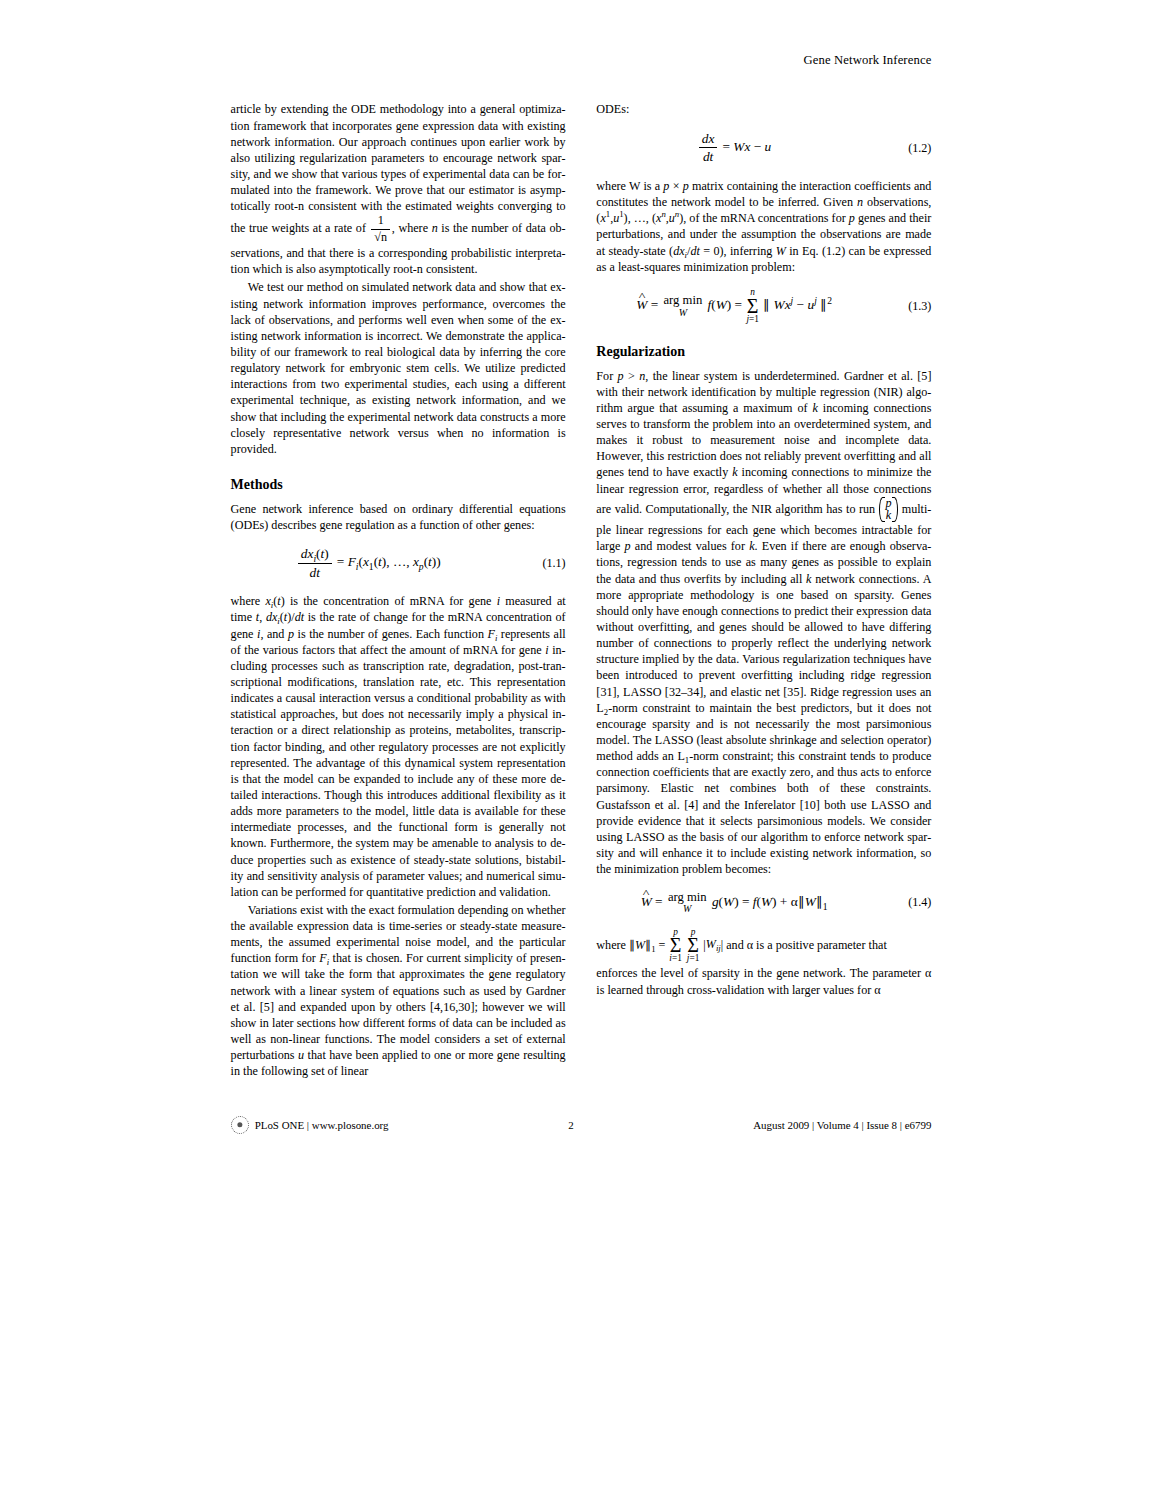Gene Network Inference
article by extending the ODE methodology into a general optimization framework that incorporates gene expression data with existing network information. Our approach continues upon earlier work by also utilizing regularization parameters to encourage network sparsity, and we show that various types of experimental data can be formulated into the framework. We prove that our estimator is asymptotically root-n consistent with the estimated weights converging to the true weights at a rate of 1√n, where n is the number of data observations, and that there is a corresponding probabilistic interpretation which is also asymptotically root-n consistent.
We test our method on simulated network data and show that existing network information improves performance, overcomes the lack of observations, and performs well even when some of the existing network information is incorrect. We demonstrate the applicability of our framework to real biological data by inferring the core regulatory network for embryonic stem cells. We utilize predicted interactions from two experimental studies, each using a different experimental technique, as existing network information, and we show that including the experimental network data constructs a more closely representative network versus when no information is provided.
Methods
Gene network inference based on ordinary differential equations (ODEs) describes gene regulation as a function of other genes:
dxi(t) dt = Fi(x1(t), …, xp(t))
(1.1)
where xi(t) is the concentration of mRNA for gene i measured at time t, dxi(t)/dt is the rate of change for the mRNA concentration of gene i, and p is the number of genes. Each function Fi represents all of the various factors that affect the amount of mRNA for gene i including processes such as transcription rate, degradation, post-transcriptional modifications, translation rate, etc. This representation indicates a causal interaction versus a conditional probability as with statistical approaches, but does not necessarily imply a physical interaction or a direct relationship as proteins, metabolites, transcription factor binding, and other regulatory processes are not explicitly represented. The advantage of this dynamical system representation is that the model can be expanded to include any of these more detailed interactions. Though this introduces additional flexibility as it adds more parameters to the model, little data is available for these intermediate processes, and the functional form is generally not known. Furthermore, the system may be amenable to analysis to deduce properties such as existence of steady-state solutions, bistability and sensitivity analysis of parameter values; and numerical simulation can be performed for quantitative prediction and validation.
Variations exist with the exact formulation depending on whether the available expression data is time-series or steady-state measurements, the assumed experimental noise model, and the particular function form for Fi that is chosen. For current simplicity of presentation we will take the form that approximates the gene regulatory network with a linear system of equations such as used by Gardner et al. [5] and expanded upon by others [4,16,30]; however we will show in later sections how different forms of data can be included as well as non-linear functions. The model considers a set of external perturbations u that have been applied to one or more gene resulting in the following set of linear
ODEs:
dx dt = Wx − u
(1.2)
where W is a p × p matrix containing the interaction coefficients and constitutes the network model to be inferred. Given n observations, (x1,u1), …, (xn,un), of the mRNA concentrations for p genes and their perturbations, and under the assumption the observations are made at steady-state (dxi/dt = 0), inferring W in Eq. (1.2) can be expressed as a least-squares minimization problem:
W = arg min W f(W) = nΣj=1 ∥ Wxj − uj ∥2
(1.3)
Regularization
For p > n, the linear system is underdetermined. Gardner et al. [5] with their network identification by multiple regression (NIR) algorithm argue that assuming a maximum of k incoming connections serves to transform the problem into an overdetermined system, and makes it robust to measurement noise and incomplete data. However, this restriction does not reliably prevent overfitting and all genes tend to have exactly k incoming connections to minimize the linear regression error, regardless of whether all those connections are valid. Computationally, the NIR algorithm has to run pk multiple linear regressions for each gene which becomes intractable for large p and modest values for k. Even if there are enough observations, regression tends to use as many genes as possible to explain the data and thus overfits by including all k network connections. A more appropriate methodology is one based on sparsity. Genes should only have enough connections to predict their expression data without overfitting, and genes should be allowed to have differing number of connections to properly reflect the underlying network structure implied by the data. Various regularization techniques have been introduced to prevent overfitting including ridge regression [31], LASSO [32–34], and elastic net [35]. Ridge regression uses an L2-norm constraint to maintain the best predictors, but it does not encourage sparsity and is not necessarily the most parsimonious model. The LASSO (least absolute shrinkage and selection operator) method adds an L1-norm constraint; this constraint tends to produce connection coefficients that are exactly zero, and thus acts to enforce parsimony. Elastic net combines both of these constraints. Gustafsson et al. [4] and the Inferelator [10] both use LASSO and provide evidence that it selects parsimonious models. We consider using LASSO as the basis of our algorithm to enforce network sparsity and will enhance it to include existing network information, so the minimization problem becomes:
W = arg min W g(W) = f(W) + α∥W∥1
(1.4)
where ∥W∥1 = pΣi=1 pΣj=1 |Wij| and α is a positive parameter that
enforces the level of sparsity in the gene network. The parameter α is learned through cross-validation with larger values for α
PLoS ONE | www.plosone.org
2
August 2009 | Volume 4 | Issue 8 | e6799